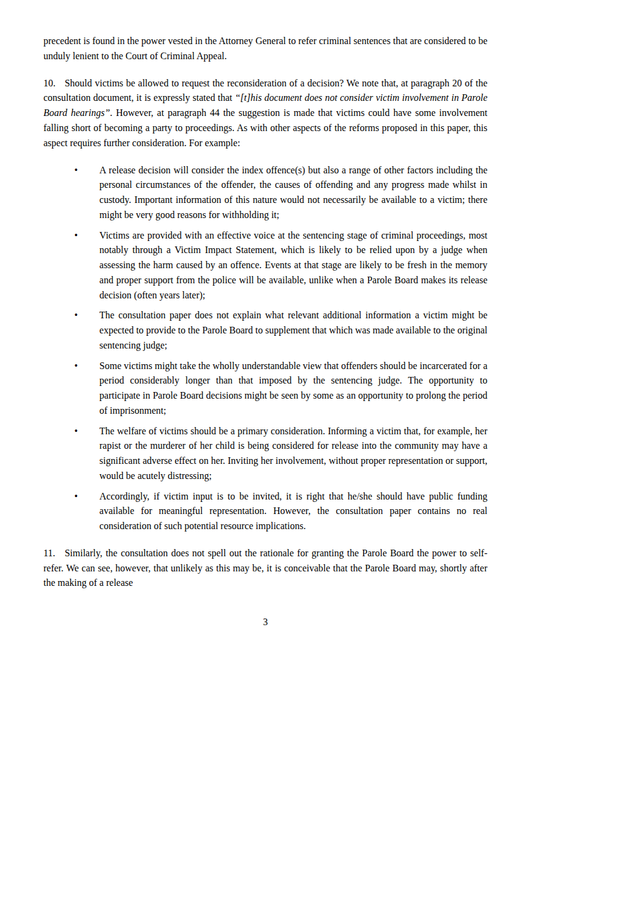precedent is found in the power vested in the Attorney General to refer criminal sentences that are considered to be unduly lenient to the Court of Criminal Appeal.
10. Should victims be allowed to request the reconsideration of a decision? We note that, at paragraph 20 of the consultation document, it is expressly stated that “[t]his document does not consider victim involvement in Parole Board hearings”. However, at paragraph 44 the suggestion is made that victims could have some involvement falling short of becoming a party to proceedings. As with other aspects of the reforms proposed in this paper, this aspect requires further consideration. For example:
A release decision will consider the index offence(s) but also a range of other factors including the personal circumstances of the offender, the causes of offending and any progress made whilst in custody. Important information of this nature would not necessarily be available to a victim; there might be very good reasons for withholding it;
Victims are provided with an effective voice at the sentencing stage of criminal proceedings, most notably through a Victim Impact Statement, which is likely to be relied upon by a judge when assessing the harm caused by an offence. Events at that stage are likely to be fresh in the memory and proper support from the police will be available, unlike when a Parole Board makes its release decision (often years later);
The consultation paper does not explain what relevant additional information a victim might be expected to provide to the Parole Board to supplement that which was made available to the original sentencing judge;
Some victims might take the wholly understandable view that offenders should be incarcerated for a period considerably longer than that imposed by the sentencing judge. The opportunity to participate in Parole Board decisions might be seen by some as an opportunity to prolong the period of imprisonment;
The welfare of victims should be a primary consideration. Informing a victim that, for example, her rapist or the murderer of her child is being considered for release into the community may have a significant adverse effect on her. Inviting her involvement, without proper representation or support, would be acutely distressing;
Accordingly, if victim input is to be invited, it is right that he/she should have public funding available for meaningful representation. However, the consultation paper contains no real consideration of such potential resource implications.
11. Similarly, the consultation does not spell out the rationale for granting the Parole Board the power to self-refer. We can see, however, that unlikely as this may be, it is conceivable that the Parole Board may, shortly after the making of a release
3